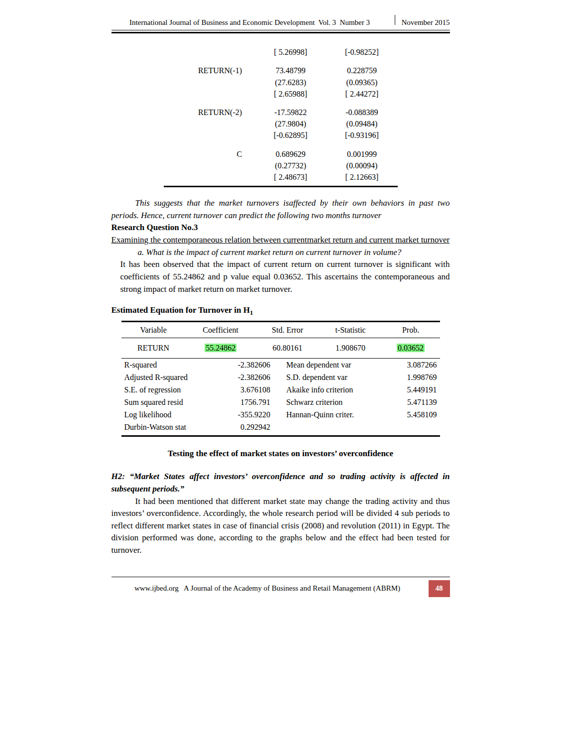International Journal of Business and Economic Development Vol. 3 Number 3
November 2015
| | [ 5.26998] | [-0.98252] |
| RETURN(-1) | 73.48799 | 0.228759 |
| | (27.6283) | (0.09365) |
| | [ 2.65988] | [ 2.44272] |
| RETURN(-2) | -17.59822 | -0.088389 |
| | (27.9804) | (0.09484) |
| | [-0.62895] | [-0.93196] |
| C | 0.689629 | 0.001999 |
| | (0.27732) | (0.00094) |
| | [ 2.48673] | [ 2.12663] |
This suggests that the market turnovers isaffected by their own behaviors in past two periods. Hence, current turnover can predict the following two months turnover
Research Question No.3
Examining the contemporaneous relation between currentmarket return and current market turnover
What is the impact of current market return on current turnover in volume?
It has been observed that the impact of current return on current turnover is significant with coefficients of 55.24862 and p value equal 0.03652. This ascertains the contemporaneous and strong impact of market return on market turnover.
Estimated Equation for Turnover in H1
| Variable | Coefficient | Std. Error | t-Statistic | Prob. |
| --- | --- | --- | --- | --- |
| RETURN | 55.24862 | 60.80161 | 1.908670 | 0.03652 |
| R-squared | -2.382606 | Mean dependent var | 3.087266 |
| Adjusted R-squared | -2.382606 | S.D. dependent var | 1.998769 |
| S.E. of regression | 3.676108 | Akaike info criterion | 5.449191 |
| Sum squared resid | 1756.791 | Schwarz criterion | 5.471139 |
| Log likelihood | -355.9220 | Hannan-Quinn criter. | 5.458109 |
| Durbin-Watson stat | 0.292942 | | |
Testing the effect of market states on investors’ overconfidence
H2: “Market States affect investors’ overconfidence and so trading activity is affected in subsequent periods.”
It had been mentioned that different market state may change the trading activity and thus investors’ overconfidence. Accordingly, the whole research period will be divided 4 sub periods to reflect different market states in case of financial crisis (2008) and revolution (2011) in Egypt. The division performed was done, according to the graphs below and the effect had been tested for turnover.
www.ijbed.org A Journal of the Academy of Business and Retail Management (ABRM)
48